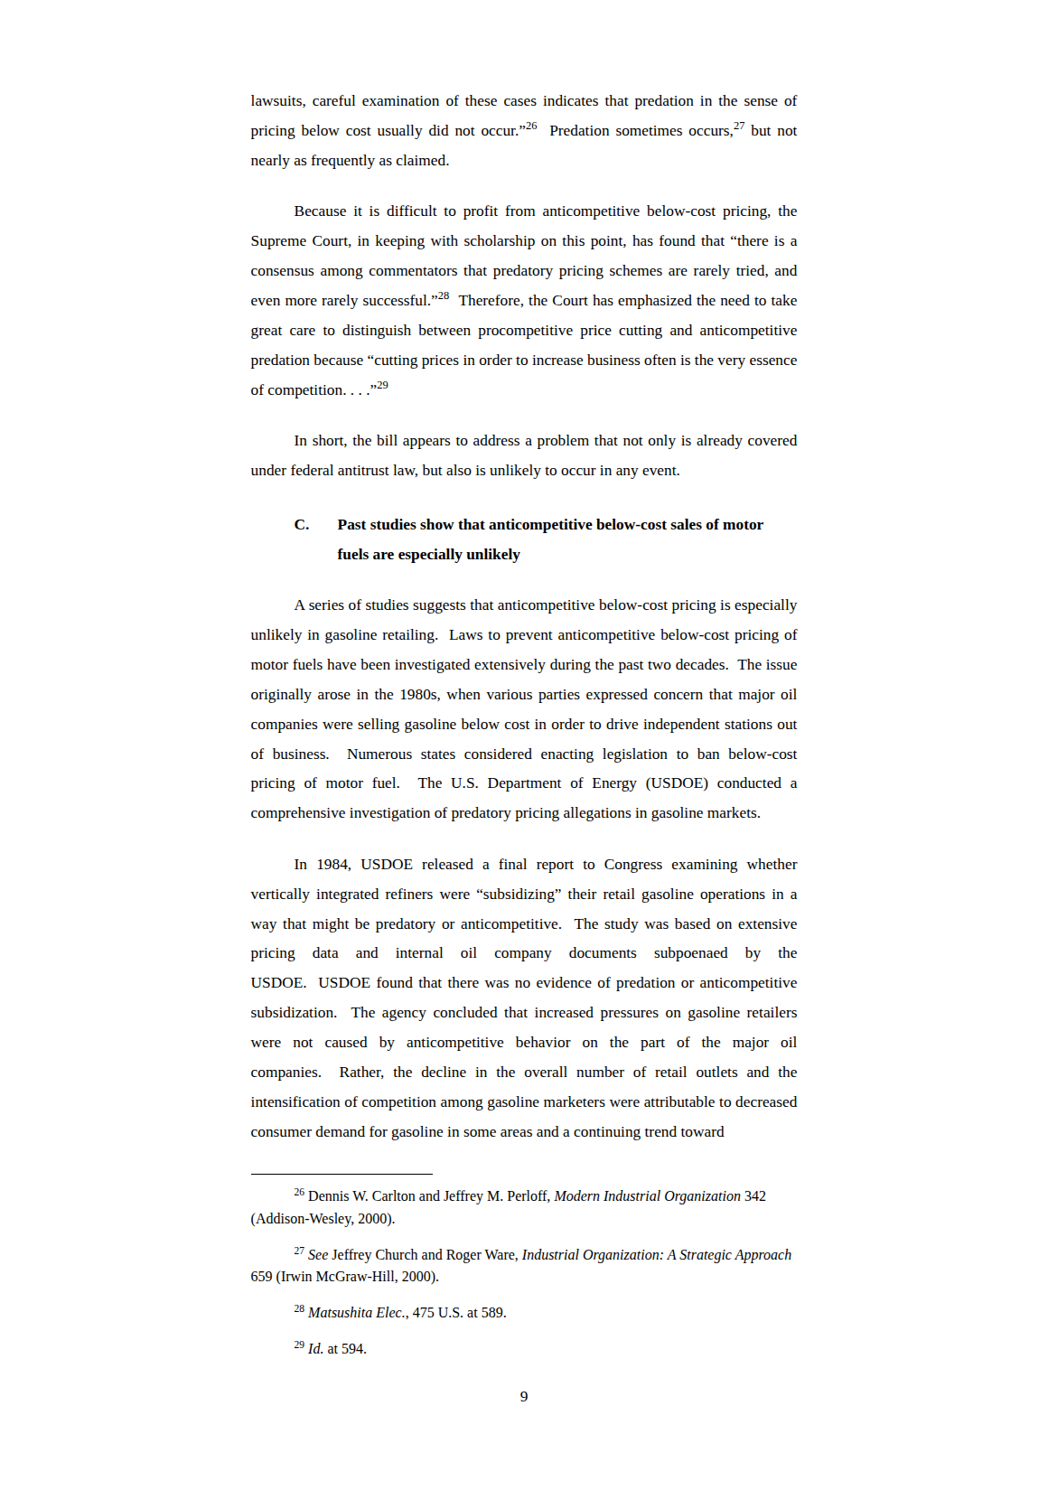lawsuits, careful examination of these cases indicates that predation in the sense of pricing below cost usually did not occur.”26 Predation sometimes occurs,27 but not nearly as frequently as claimed.
Because it is difficult to profit from anticompetitive below-cost pricing, the Supreme Court, in keeping with scholarship on this point, has found that “there is a consensus among commentators that predatory pricing schemes are rarely tried, and even more rarely successful.”28 Therefore, the Court has emphasized the need to take great care to distinguish between procompetitive price cutting and anticompetitive predation because “cutting prices in order to increase business often is the very essence of competition. . . .”29
In short, the bill appears to address a problem that not only is already covered under federal antitrust law, but also is unlikely to occur in any event.
C.
Past studies show that anticompetitive below-cost sales of motor fuels are especially unlikely
A series of studies suggests that anticompetitive below-cost pricing is especially unlikely in gasoline retailing. Laws to prevent anticompetitive below-cost pricing of motor fuels have been investigated extensively during the past two decades. The issue originally arose in the 1980s, when various parties expressed concern that major oil companies were selling gasoline below cost in order to drive independent stations out of business. Numerous states considered enacting legislation to ban below-cost pricing of motor fuel. The U.S. Department of Energy (USDOE) conducted a comprehensive investigation of predatory pricing allegations in gasoline markets.
In 1984, USDOE released a final report to Congress examining whether vertically integrated refiners were “subsidizing” their retail gasoline operations in a way that might be predatory or anticompetitive. The study was based on extensive pricing data and internal oil company documents subpoenaed by the USDOE. USDOE found that there was no evidence of predation or anticompetitive subsidization. The agency concluded that increased pressures on gasoline retailers were not caused by anticompetitive behavior on the part of the major oil companies. Rather, the decline in the overall number of retail outlets and the intensification of competition among gasoline marketers were attributable to decreased consumer demand for gasoline in some areas and a continuing trend toward
26 Dennis W. Carlton and Jeffrey M. Perloff, Modern Industrial Organization 342 (Addison-Wesley, 2000).
27 See Jeffrey Church and Roger Ware, Industrial Organization: A Strategic Approach 659 (Irwin McGraw-Hill, 2000).
28 Matsushita Elec., 475 U.S. at 589.
29 Id. at 594.
9